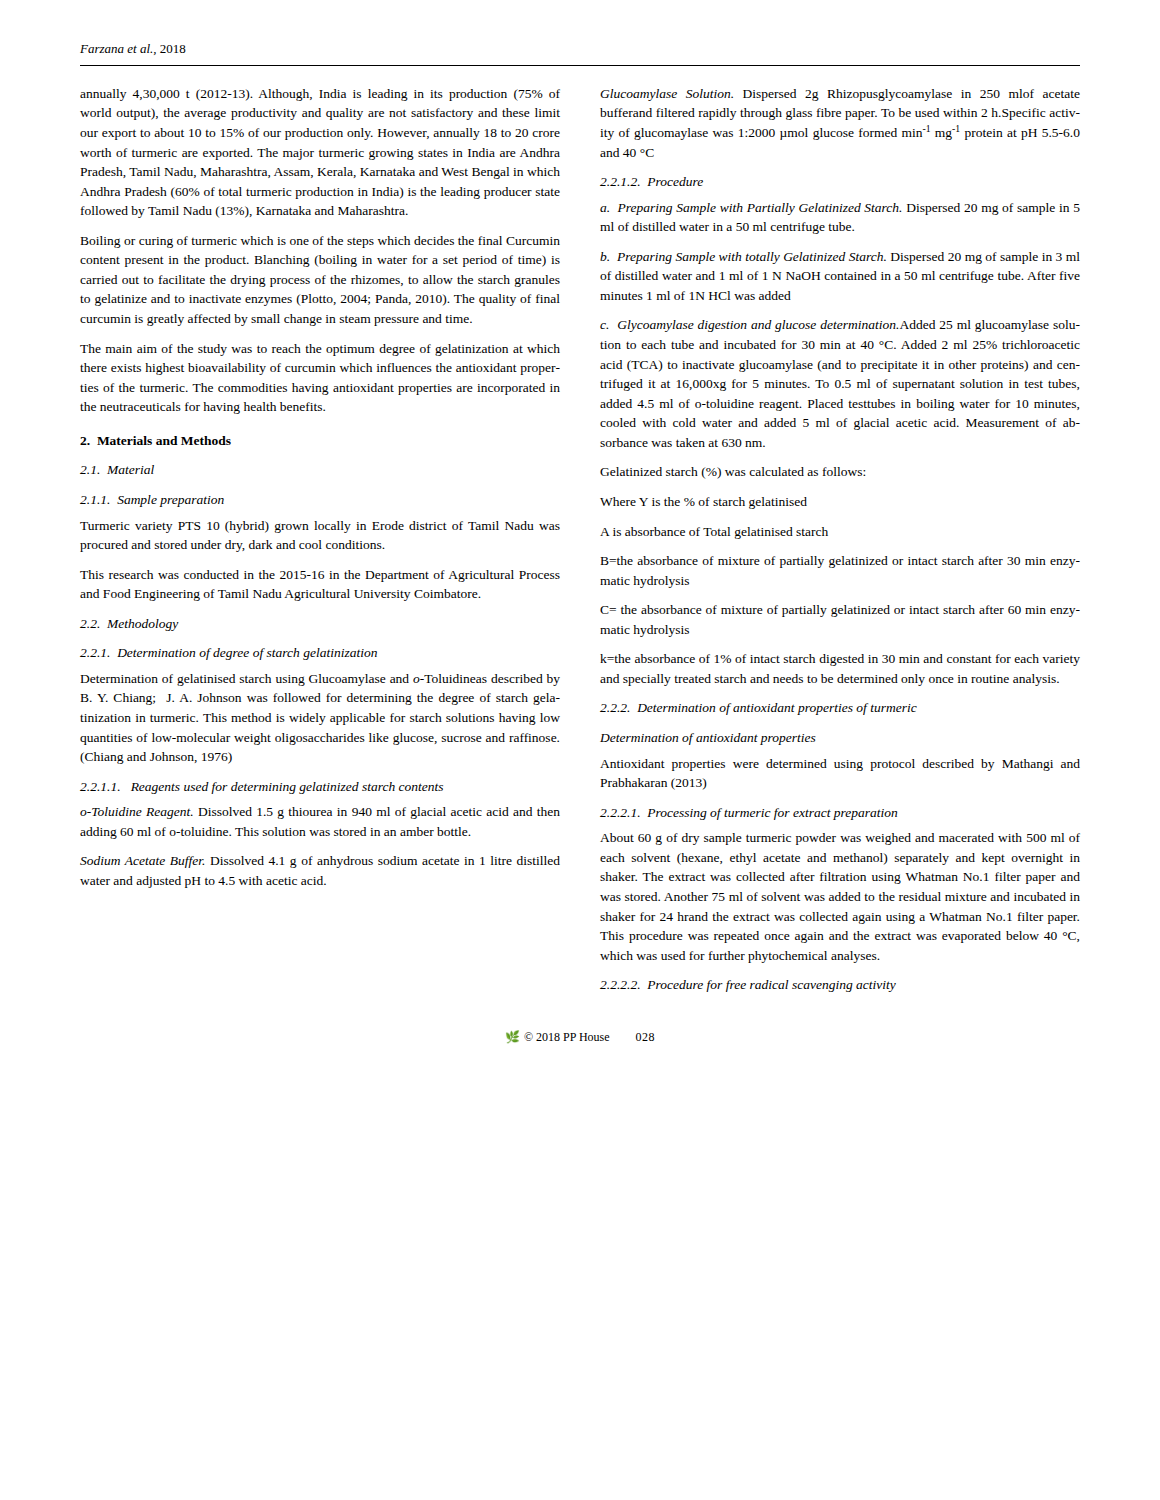Farzana et al., 2018
annually 4,30,000 t (2012-13). Although, India is leading in its production (75% of world output), the average productivity and quality are not satisfactory and these limit our export to about 10 to 15% of our production only. However, annually 18 to 20 crore worth of turmeric are exported. The major turmeric growing states in India are Andhra Pradesh, Tamil Nadu, Maharashtra, Assam, Kerala, Karnataka and West Bengal in which Andhra Pradesh (60% of total turmeric production in India) is the leading producer state followed by Tamil Nadu (13%), Karnataka and Maharashtra.
Boiling or curing of turmeric which is one of the steps which decides the final Curcumin content present in the product. Blanching (boiling in water for a set period of time) is carried out to facilitate the drying process of the rhizomes, to allow the starch granules to gelatinize and to inactivate enzymes (Plotto, 2004; Panda, 2010). The quality of final curcumin is greatly affected by small change in steam pressure and time.
The main aim of the study was to reach the optimum degree of gelatinization at which there exists highest bioavailability of curcumin which influences the antioxidant properties of the turmeric. The commodities having antioxidant properties are incorporated in the neutraceuticals for having health benefits.
2. Materials and Methods
2.1. Material
2.1.1. Sample preparation
Turmeric variety PTS 10 (hybrid) grown locally in Erode district of Tamil Nadu was procured and stored under dry, dark and cool conditions.
This research was conducted in the 2015-16 in the Department of Agricultural Process and Food Engineering of Tamil Nadu Agricultural University Coimbatore.
2.2. Methodology
2.2.1. Determination of degree of starch gelatinization
Determination of gelatinised starch using Glucoamylase and o-Toluidineas described by B. Y. Chiang; J. A. Johnson was followed for determining the degree of starch gelatinization in turmeric. This method is widely applicable for starch solutions having low quantities of low-molecular weight oligosaccharides like glucose, sucrose and raffinose. (Chiang and Johnson, 1976)
2.2.1.1. Reagents used for determining gelatinized starch contents
o-Toluidine Reagent. Dissolved 1.5 g thiourea in 940 ml of glacial acetic acid and then adding 60 ml of o-toluidine. This solution was stored in an amber bottle.
Sodium Acetate Buffer. Dissolved 4.1 g of anhydrous sodium acetate in 1 litre distilled water and adjusted pH to 4.5 with acetic acid.
Glucoamylase Solution. Dispersed 2g Rhizopusglycoamylase in 250 mlof acetate bufferand filtered rapidly through glass fibre paper. To be used within 2 h.Specific activity of glucomaylase was 1:2000 µmol glucose formed min-1 mg-1 protein at pH 5.5-6.0 and 40 °C
2.2.1.2. Procedure
a. Preparing Sample with Partially Gelatinized Starch. Dispersed 20 mg of sample in 5 ml of distilled water in a 50 ml centrifuge tube.
b. Preparing Sample with totally Gelatinized Starch. Dispersed 20 mg of sample in 3 ml of distilled water and 1 ml of 1 N NaOH contained in a 50 ml centrifuge tube. After five minutes 1 ml of 1N HCl was added
c. Glycoamylase digestion and glucose determination. Added 25 ml glucoamylase solution to each tube and incubated for 30 min at 40 °C. Added 2 ml 25% trichloroacetic acid (TCA) to inactivate glucoamylase (and to precipitate it in other proteins) and centrifuged it at 16,000xg for 5 minutes. To 0.5 ml of supernatant solution in test tubes, added 4.5 ml of o-toluidine reagent. Placed testtubes in boiling water for 10 minutes, cooled with cold water and added 5 ml of glacial acetic acid. Measurement of absorbance was taken at 630 nm.
Gelatinized starch (%) was calculated as follows:
Where Y is the % of starch gelatinised
A is absorbance of Total gelatinised starch
B=the absorbance of mixture of partially gelatinized or intact starch after 30 min enzymatic hydrolysis
C= the absorbance of mixture of partially gelatinized or intact starch after 60 min enzymatic hydrolysis
k=the absorbance of 1% of intact starch digested in 30 min and constant for each variety and specially treated starch and needs to be determined only once in routine analysis.
2.2.2. Determination of antioxidant properties of turmeric
Determination of antioxidant properties
Antioxidant properties were determined using protocol described by Mathangi and Prabhakaran (2013)
2.2.2.1. Processing of turmeric for extract preparation
About 60 g of dry sample turmeric powder was weighed and macerated with 500 ml of each solvent (hexane, ethyl acetate and methanol) separately and kept overnight in shaker. The extract was collected after filtration using Whatman No.1 filter paper and was stored. Another 75 ml of solvent was added to the residual mixture and incubated in shaker for 24 hrand the extract was collected again using a Whatman No.1 filter paper. This procedure was repeated once again and the extract was evaporated below 40 °C, which was used for further phytochemical analyses.
2.2.2.2. Procedure for free radical scavenging activity
🌿© 2018 PP House028